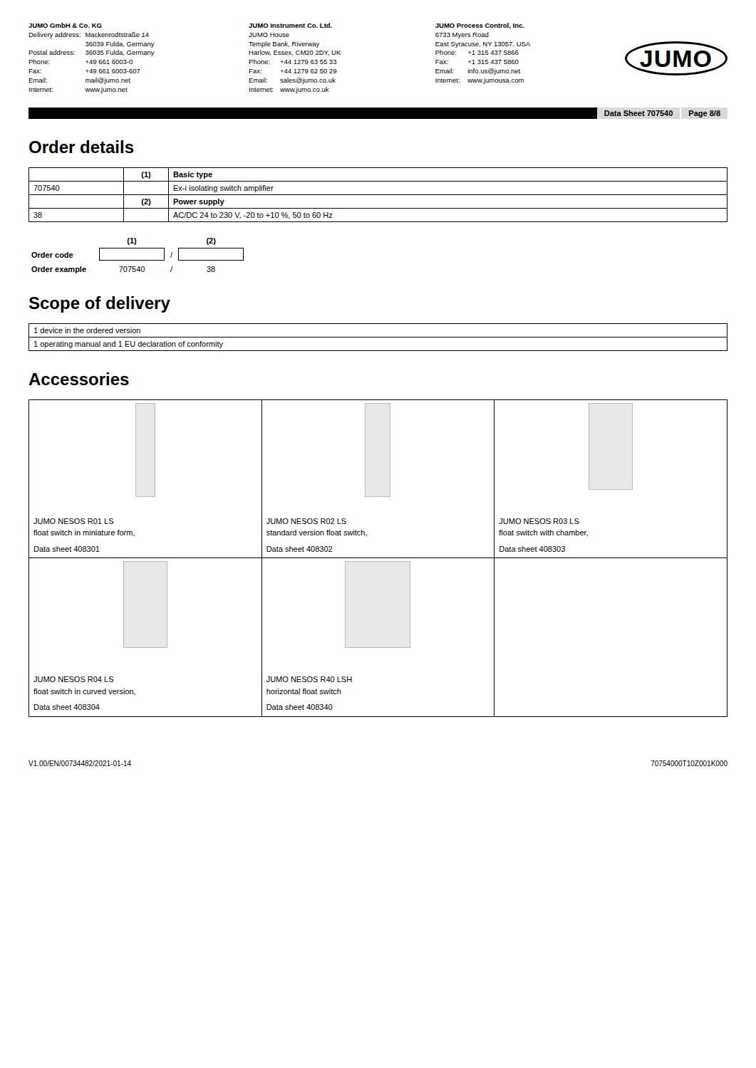JUMO GmbH & Co. KG
| Delivery address: | Mackenrodtstraße 14 |
| | 36039 Fulda, Germany |
| Postal address: | 36035 Fulda, Germany |
| Phone: | +49 661 6003-0 |
| Fax: | +49 661 6003-607 |
| Email: | mail@jumo.net |
| Internet: | www.jumo.net |
JUMO Instrument Co. Ltd.
| JUMO House |
| Temple Bank, Riverway |
| Harlow, Essex, CM20 2DY, UK |
| Phone: | +44 1279 63 55 33 |
| Fax: | +44 1279 62 50 29 |
| Email: | sales@jumo.co.uk |
| Internet: | www.jumo.co.uk |
JUMO Process Control, Inc.
| 6733 Myers Road |
| East Syracuse, NY 13057, USA |
| Phone: | +1 315 437 5866 |
| Fax: | +1 315 437 5860 |
| Email: | info.us@jumo.net |
| Internet: | www.jumousa.com |
JUMO
Data Sheet 707540
Page 8/8
Order details
| | (1) | Basic type |
| 707540 | | Ex-i isolating switch amplifier |
| | (2) | Power supply |
| 38 | | AC/DC 24 to 230 V, -20 to +10 %, 50 to 60 Hz |
| | (1) | | (2) |
| Order code | | / | |
| Order example | 707540 | / | 38 |
Scope of delivery
| 1 device in the ordered version |
| 1 operating manual and 1 EU declaration of conformity |
Accessories
| JUMO NESOS R01 LS float switch in miniature form, Data sheet 408301 | JUMO NESOS R02 LS standard version float switch, Data sheet 408302 | JUMO NESOS R03 LS float switch with chamber, Data sheet 408303 |
| JUMO NESOS R04 LS float switch in curved version, Data sheet 408304 | JUMO NESOS R40 LSH horizontal float switch Data sheet 408340 |
V1.00/EN/00734482/2021-01-14
70754000T10Z001K000